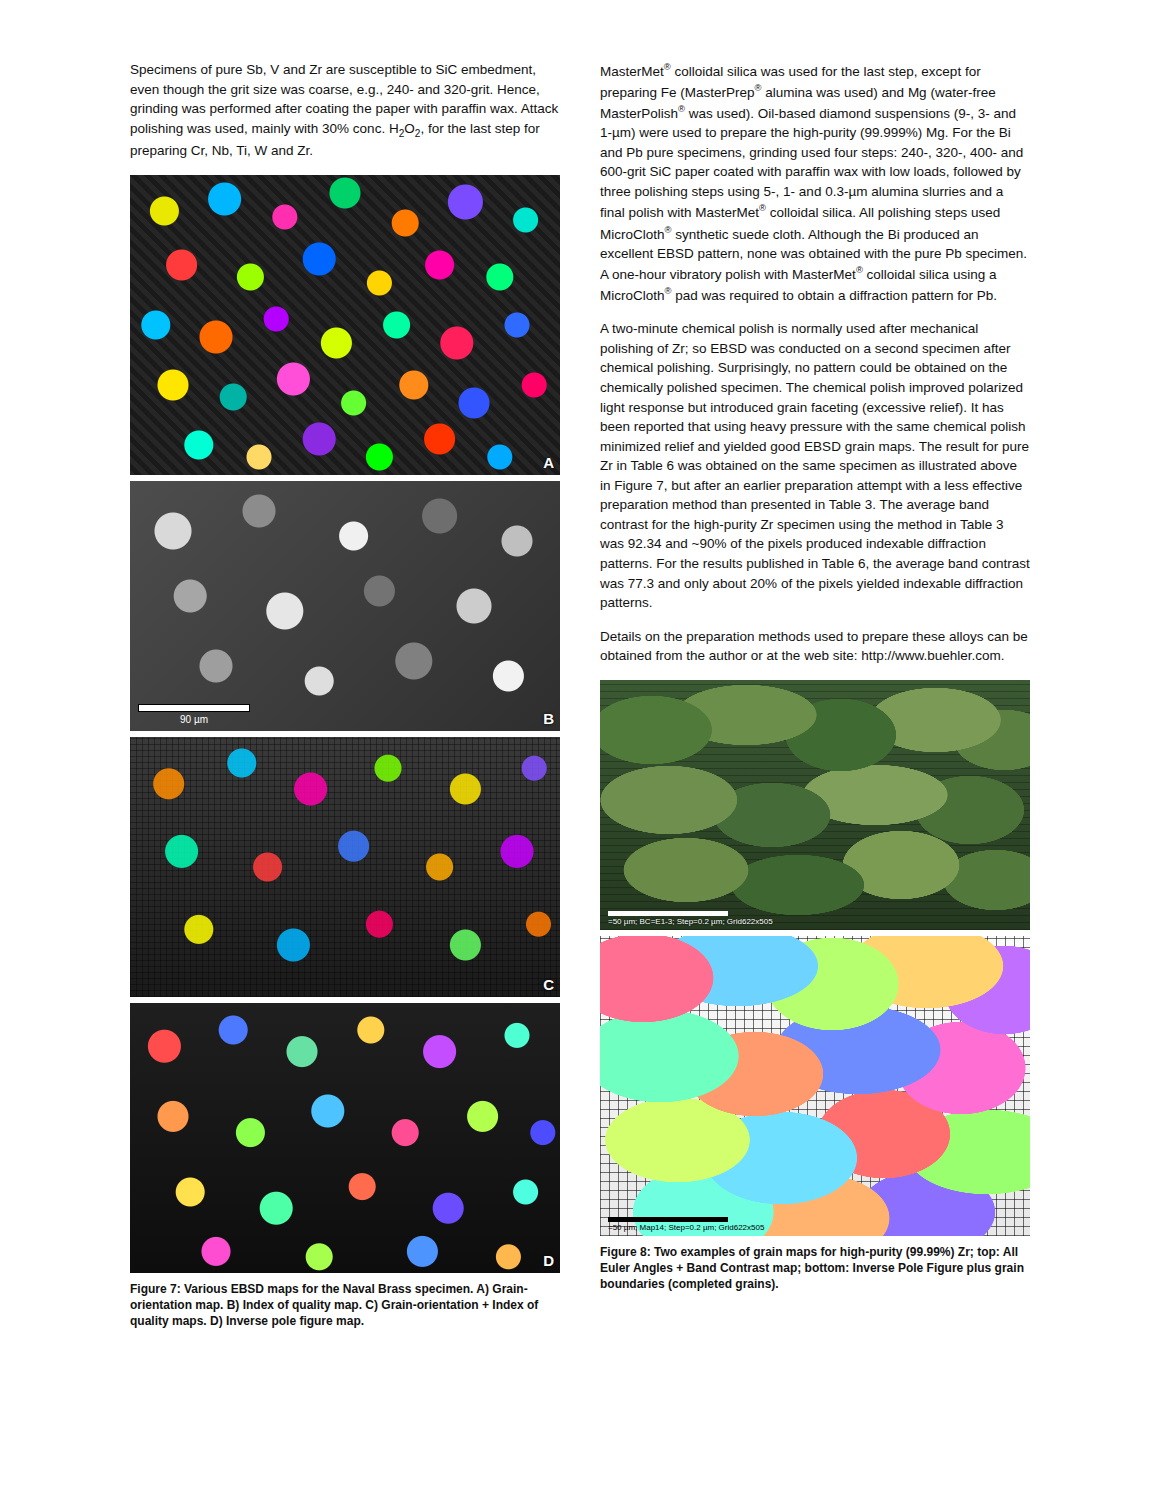Specimens of pure Sb, V and Zr are susceptible to SiC embedment, even though the grit size was coarse, e.g., 240- and 320-grit. Hence, grinding was performed after coating the paper with paraffin wax. Attack polishing was used, mainly with 30% conc. H2O2, for the last step for preparing Cr, Nb, Ti, W and Zr.
A
B
90 µm
C
D
Figure 7: Various EBSD maps for the Naval Brass specimen. A) Grain-orientation map. B) Index of quality map. C) Grain-orientation + Index of quality maps. D) Inverse pole figure map.
MasterMet® colloidal silica was used for the last step, except for preparing Fe (MasterPrep® alumina was used) and Mg (water-free MasterPolish® was used). Oil-based diamond suspensions (9-, 3- and 1-µm) were used to prepare the high-purity (99.999%) Mg. For the Bi and Pb pure specimens, grinding used four steps: 240-, 320-, 400- and 600-grit SiC paper coated with paraffin wax with low loads, followed by three polishing steps using 5-, 1- and 0.3-µm alumina slurries and a final polish with MasterMet® colloidal silica. All polishing steps used MicroCloth® synthetic suede cloth. Although the Bi produced an excellent EBSD pattern, none was obtained with the pure Pb specimen. A one-hour vibratory polish with MasterMet® colloidal silica using a MicroCloth® pad was required to obtain a diffraction pattern for Pb.
A two-minute chemical polish is normally used after mechanical polishing of Zr; so EBSD was conducted on a second specimen after chemical polishing. Surprisingly, no pattern could be obtained on the chemically polished specimen. The chemical polish improved polarized light response but introduced grain faceting (excessive relief). It has been reported that using heavy pressure with the same chemical polish minimized relief and yielded good EBSD grain maps. The result for pure Zr in Table 6 was obtained on the same specimen as illustrated above in Figure 7, but after an earlier preparation attempt with a less effective preparation method than presented in Table 3. The average band contrast for the high-purity Zr specimen using the method in Table 3 was 92.34 and ~90% of the pixels produced indexable diffraction patterns. For the results published in Table 6, the average band contrast was 77.3 and only about 20% of the pixels yielded indexable diffraction patterns.
Details on the preparation methods used to prepare these alloys can be obtained from the author or at the web site: http://www.buehler.com.
=50 µm; BC=E1-3; Step=0.2 µm; Grid622x505
=50 µm; Map14; Step=0.2 µm; Grid622x505
Figure 8: Two examples of grain maps for high-purity (99.99%) Zr; top: All Euler Angles + Band Contrast map; bottom: Inverse Pole Figure plus grain boundaries (completed grains).